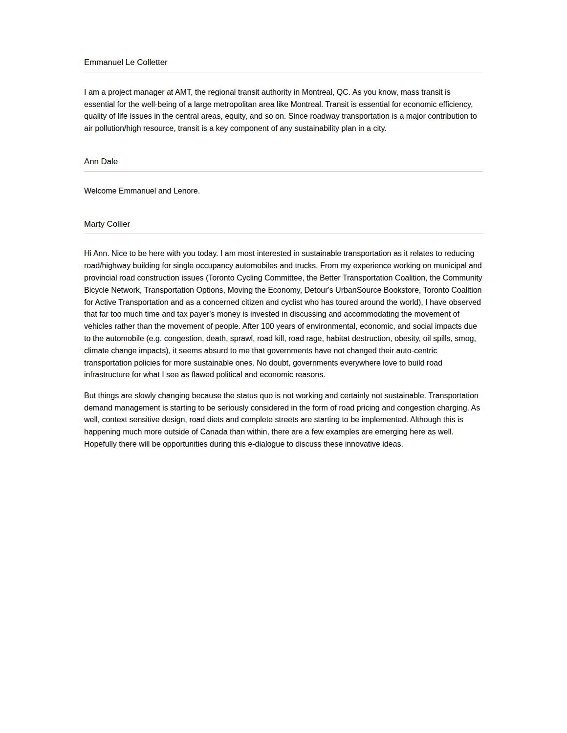Emmanuel Le Colletter
I am a project manager at AMT, the regional transit authority in Montreal, QC. As you know, mass transit is essential for the well-being of a large metropolitan area like Montreal. Transit is essential for economic efficiency, quality of life issues in the central areas, equity, and so on. Since roadway transportation is a major contribution to air pollution/high resource, transit is a key component of any sustainability plan in a city.
Ann Dale
Welcome Emmanuel and Lenore.
Marty Collier
Hi Ann. Nice to be here with you today. I am most interested in sustainable transportation as it relates to reducing road/highway building for single occupancy automobiles and trucks. From my experience working on municipal and provincial road construction issues (Toronto Cycling Committee, the Better Transportation Coalition, the Community Bicycle Network, Transportation Options, Moving the Economy, Detour's UrbanSource Bookstore, Toronto Coalition for Active Transportation and as a concerned citizen and cyclist who has toured around the world), I have observed that far too much time and tax payer's money is invested in discussing and accommodating the movement of vehicles rather than the movement of people. After 100 years of environmental, economic, and social impacts due to the automobile (e.g. congestion, death, sprawl, road kill, road rage, habitat destruction, obesity, oil spills, smog, climate change impacts), it seems absurd to me that governments have not changed their auto-centric transportation policies for more sustainable ones. No doubt, governments everywhere love to build road infrastructure for what I see as flawed political and economic reasons.
But things are slowly changing because the status quo is not working and certainly not sustainable. Transportation demand management is starting to be seriously considered in the form of road pricing and congestion charging. As well, context sensitive design, road diets and complete streets are starting to be implemented. Although this is happening much more outside of Canada than within, there are a few examples are emerging here as well. Hopefully there will be opportunities during this e-dialogue to discuss these innovative ideas.